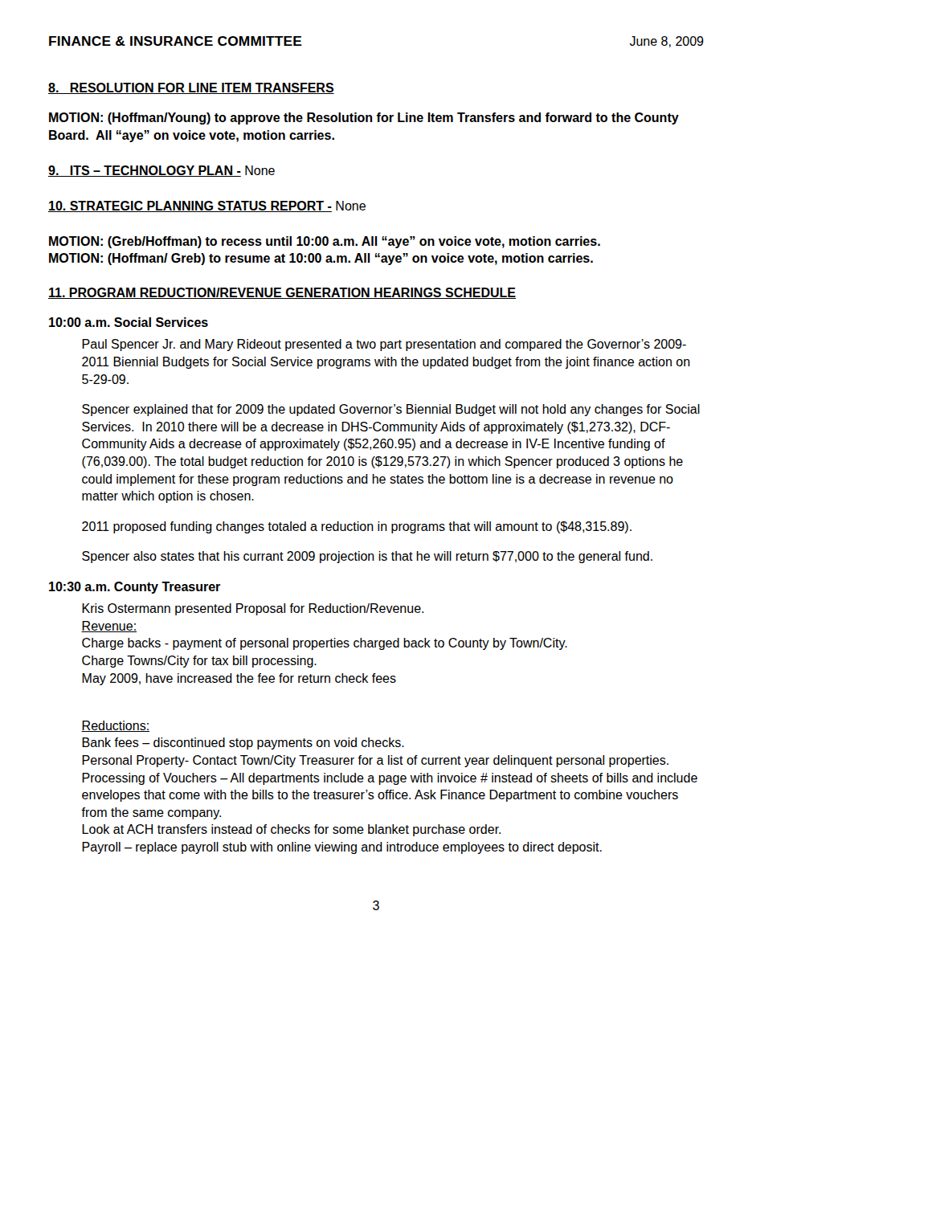FINANCE & INSURANCE COMMITTEE June 8, 2009
8. RESOLUTION FOR LINE ITEM TRANSFERS
MOTION: (Hoffman/Young) to approve the Resolution for Line Item Transfers and forward to the County Board. All “aye” on voice vote, motion carries.
9. ITS – TECHNOLOGY PLAN -
None
10. STRATEGIC PLANNING STATUS REPORT -
None
MOTION: (Greb/Hoffman) to recess until 10:00 a.m. All “aye” on voice vote, motion carries.
MOTION: (Hoffman/ Greb) to resume at 10:00 a.m. All “aye” on voice vote, motion carries.
11. PROGRAM REDUCTION/REVENUE GENERATION HEARINGS SCHEDULE
10:00 a.m. Social Services
Paul Spencer Jr. and Mary Rideout presented a two part presentation and compared the Governor’s 2009-2011 Biennial Budgets for Social Service programs with the updated budget from the joint finance action on 5-29-09.
Spencer explained that for 2009 the updated Governor’s Biennial Budget will not hold any changes for Social Services. In 2010 there will be a decrease in DHS-Community Aids of approximately ($1,273.32), DCF-Community Aids a decrease of approximately ($52,260.95) and a decrease in IV-E Incentive funding of (76,039.00). The total budget reduction for 2010 is ($129,573.27) in which Spencer produced 3 options he could implement for these program reductions and he states the bottom line is a decrease in revenue no matter which option is chosen.
2011 proposed funding changes totaled a reduction in programs that will amount to ($48,315.89).
Spencer also states that his currant 2009 projection is that he will return $77,000 to the general fund.
10:30 a.m. County Treasurer
Kris Ostermann presented Proposal for Reduction/Revenue.
Revenue:
Charge backs - payment of personal properties charged back to County by Town/City.
Charge Towns/City for tax bill processing.
May 2009, have increased the fee for return check fees
Reductions:
Bank fees – discontinued stop payments on void checks.
Personal Property- Contact Town/City Treasurer for a list of current year delinquent personal properties.
Processing of Vouchers – All departments include a page with invoice # instead of sheets of bills and include envelopes that come with the bills to the treasurer’s office. Ask Finance Department to combine vouchers from the same company.
Look at ACH transfers instead of checks for some blanket purchase order.
Payroll – replace payroll stub with online viewing and introduce employees to direct deposit.
3